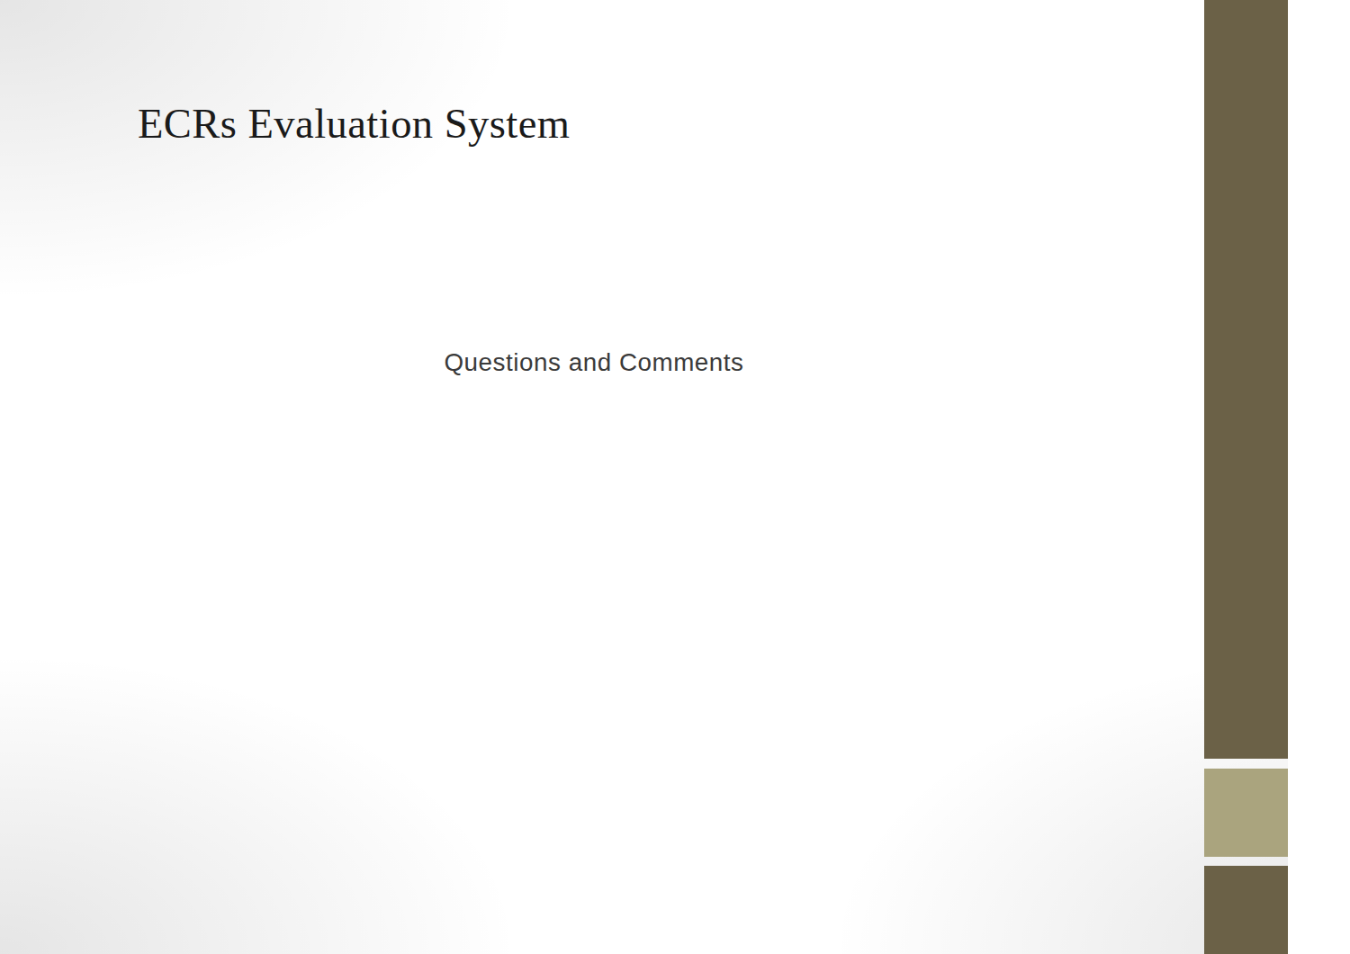ECRs Evaluation System
Questions and Comments